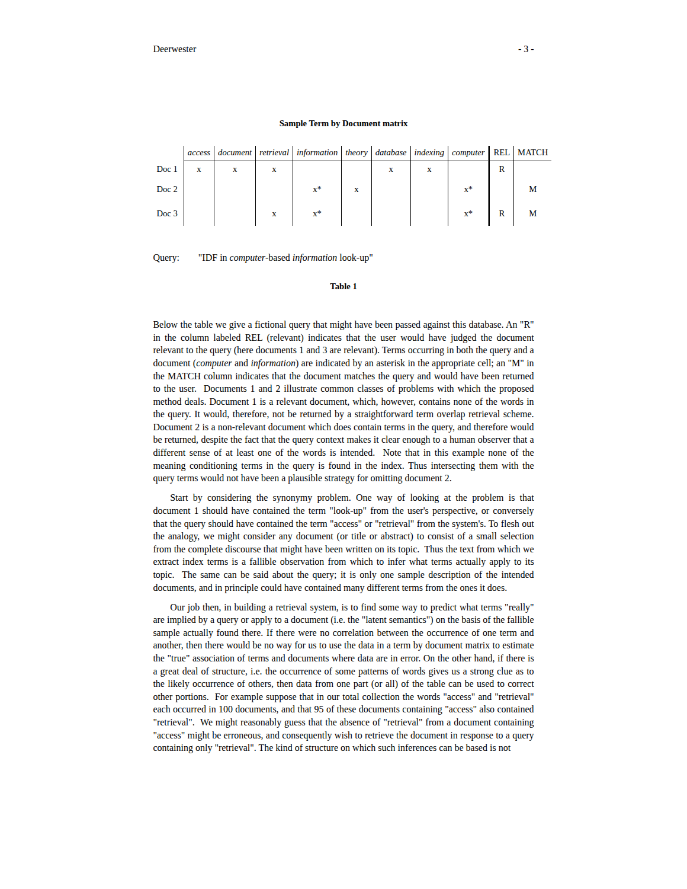Deerwester
- 3 -
Sample Term by Document matrix
| | access | document | retrieval | information | theory | database | indexing | computer | REL | MATCH |
| --- | --- | --- | --- | --- | --- | --- | --- | --- | --- | --- |
| Doc 1 | x | x | x | | | x | x | | R | |
| Doc 2 | | | | x* | x | | | x* | | M |
| Doc 3 | | | x | x* | | | | x* | R | M |
Query: "IDF in computer-based information look-up"
Table 1
Below the table we give a fictional query that might have been passed against this database. An "R" in the column labeled REL (relevant) indicates that the user would have judged the document relevant to the query (here documents 1 and 3 are relevant). Terms occurring in both the query and a document (computer and information) are indicated by an asterisk in the appropriate cell; an "M" in the MATCH column indicates that the document matches the query and would have been returned to the user. Documents 1 and 2 illustrate common classes of problems with which the proposed method deals. Document 1 is a relevant document, which, however, contains none of the words in the query. It would, therefore, not be returned by a straightforward term overlap retrieval scheme. Document 2 is a non-relevant document which does contain terms in the query, and therefore would be returned, despite the fact that the query context makes it clear enough to a human observer that a different sense of at least one of the words is intended. Note that in this example none of the meaning conditioning terms in the query is found in the index. Thus intersecting them with the query terms would not have been a plausible strategy for omitting document 2.
Start by considering the synonymy problem. One way of looking at the problem is that document 1 should have contained the term "look-up" from the user's perspective, or conversely that the query should have contained the term "access" or "retrieval" from the system's. To flesh out the analogy, we might consider any document (or title or abstract) to consist of a small selection from the complete discourse that might have been written on its topic. Thus the text from which we extract index terms is a fallible observation from which to infer what terms actually apply to its topic. The same can be said about the query; it is only one sample description of the intended documents, and in principle could have contained many different terms from the ones it does.
Our job then, in building a retrieval system, is to find some way to predict what terms "really" are implied by a query or apply to a document (i.e. the "latent semantics") on the basis of the fallible sample actually found there. If there were no correlation between the occurrence of one term and another, then there would be no way for us to use the data in a term by document matrix to estimate the "true" association of terms and documents where data are in error. On the other hand, if there is a great deal of structure, i.e. the occurrence of some patterns of words gives us a strong clue as to the likely occurrence of others, then data from one part (or all) of the table can be used to correct other portions. For example suppose that in our total collection the words "access" and "retrieval" each occurred in 100 documents, and that 95 of these documents containing "access" also contained "retrieval". We might reasonably guess that the absence of "retrieval" from a document containing "access" might be erroneous, and consequently wish to retrieve the document in response to a query containing only "retrieval". The kind of structure on which such inferences can be based is not